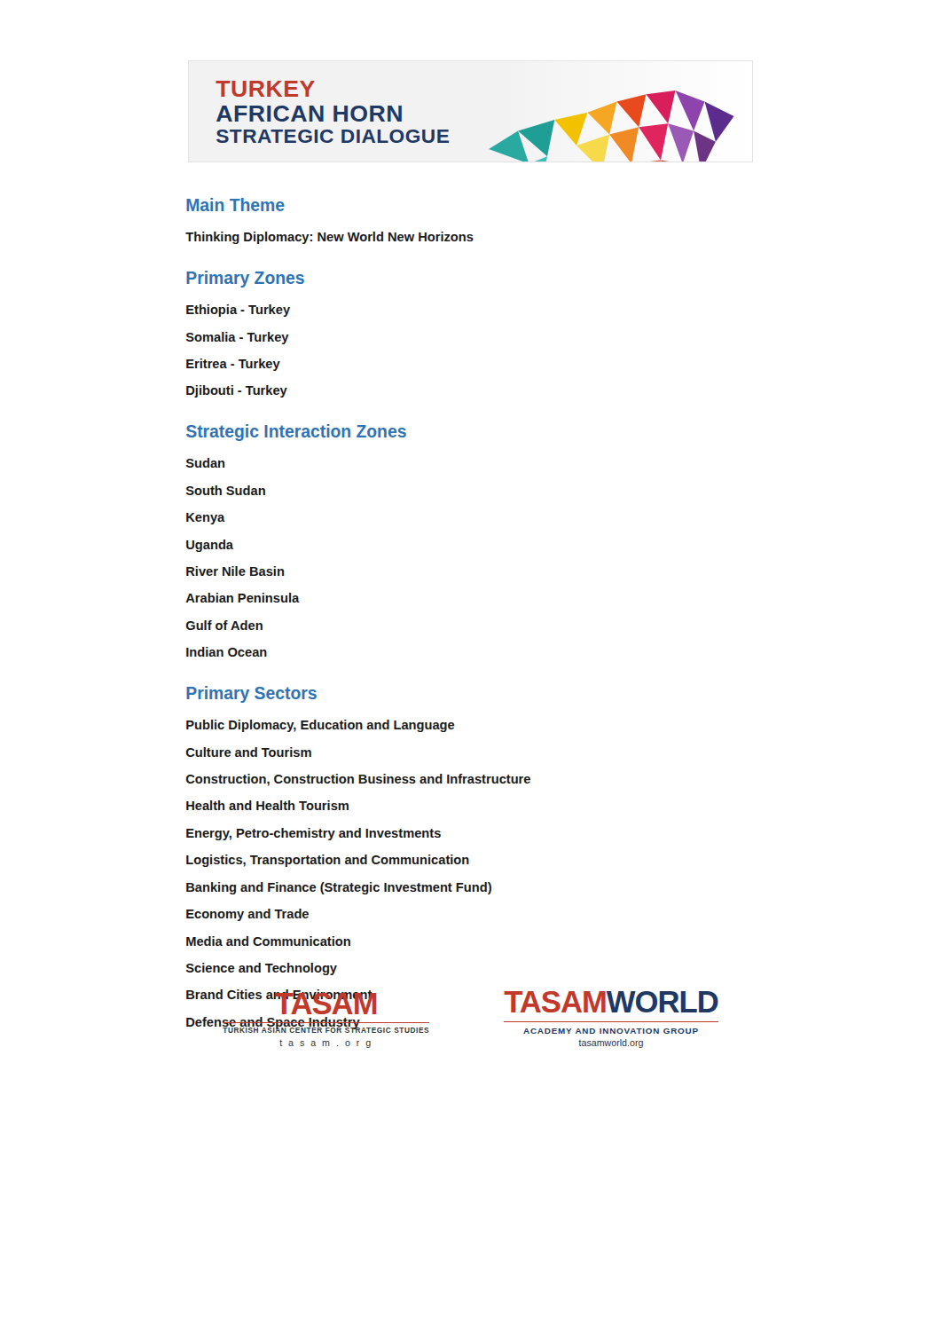TURKEY
AFRICAN HORN
STRATEGIC DIALOGUE
Main Theme
Thinking Diplomacy: New World New Horizons
Primary Zones
Ethiopia - Turkey
Somalia - Turkey
Eritrea - Turkey
Djibouti - Turkey
Strategic Interaction Zones
Sudan
South Sudan
Kenya
Uganda
River Nile Basin
Arabian Peninsula
Gulf of Aden
Indian Ocean
Primary Sectors
Public Diplomacy, Education and Language
Culture and Tourism
Construction, Construction Business and Infrastructure
Health and Health Tourism
Energy, Petro-chemistry and Investments
Logistics, Transportation and Communication
Banking and Finance (Strategic Investment Fund)
Economy and Trade
Media and Communication
Science and Technology
Brand Cities and Environment
Defense and Space Industry
TASAM
TURKISH ASIAN CENTER FOR STRATEGIC STUDIES
t a s a m . o r g
TASAMWORLD
ACADEMY AND INNOVATION GROUP
tasamworld.org